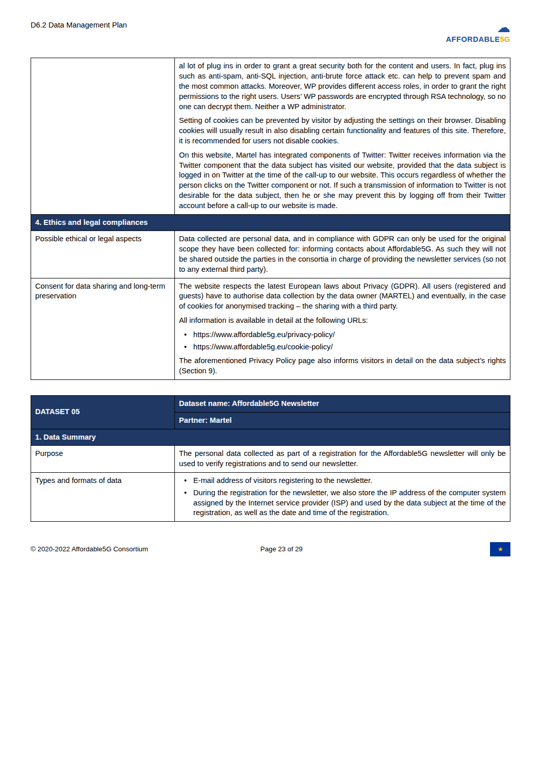D6.2 Data Management Plan
☁
AFFORDABLE5G
| | al lot of plug ins in order to grant a great security both for the content and users. In fact, plug ins such as anti-spam, anti-SQL injection, anti-brute force attack etc. can help to prevent spam and the most common attacks. Moreover, WP provides different access roles, in order to grant the right permissions to the right users. Users’ WP passwords are encrypted through RSA technology, so no one can decrypt them. Neither a WP administrator. Setting of cookies can be prevented by visitor by adjusting the settings on their browser. Disabling cookies will usually result in also disabling certain functionality and features of this site. Therefore, it is recommended for users not disable cookies. On this website, Martel has integrated components of Twitter: Twitter receives information via the Twitter component that the data subject has visited our website, provided that the data subject is logged in on Twitter at the time of the call-up to our website. This occurs regardless of whether the person clicks on the Twitter component or not. If such a transmission of information to Twitter is not desirable for the data subject, then he or she may prevent this by logging off from their Twitter account before a call-up to our website is made. |
| 4. Ethics and legal compliances |
| Possible ethical or legal aspects | Data collected are personal data, and in compliance with GDPR can only be used for the original scope they have been collected for: informing contacts about Affordable5G. As such they will not be shared outside the parties in the consortia in charge of providing the newsletter services (so not to any external third party). |
| Consent for data sharing and long-term preservation | The website respects the latest European laws about Privacy (GDPR). All users (registered and guests) have to authorise data collection by the data owner (MARTEL) and eventually, in the case of cookies for anonymised tracking – the sharing with a third party. All information is available in detail at the following URLs: https://www.affordable5g.eu/privacy-policy/ https://www.affordable5g.eu/cookie-policy/ The aforementioned Privacy Policy page also informs visitors in detail on the data subject’s rights (Section 9). |
| DATASET 05 | Dataset name: Affordable5G Newsletter |
| Partner: Martel |
| 1. Data Summary |
| Purpose | The personal data collected as part of a registration for the Affordable5G newsletter will only be used to verify registrations and to send our newsletter. |
| Types and formats of data | E-mail address of visitors registering to the newsletter. During the registration for the newsletter, we also store the IP address of the computer system assigned by the Internet service provider (ISP) and used by the data subject at the time of the registration, as well as the date and time of the registration. |
© 2020-2022 Affordable5G Consortium
Page 23 of 29